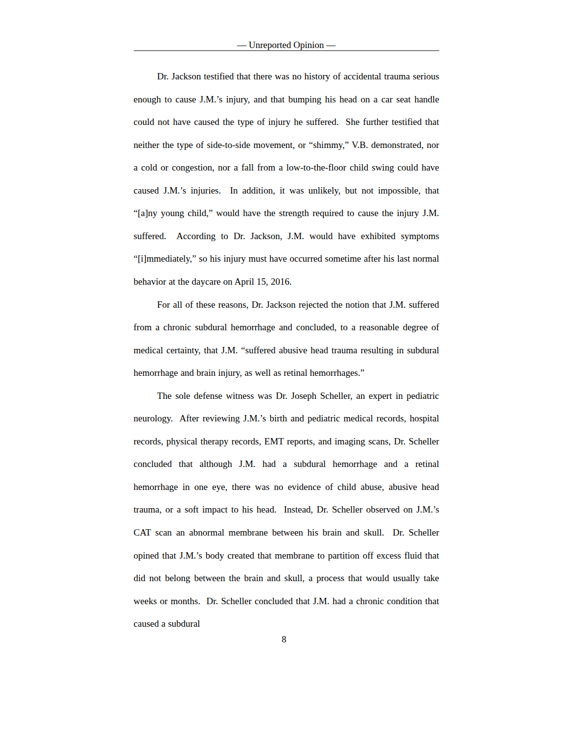— Unreported Opinion —
Dr. Jackson testified that there was no history of accidental trauma serious enough to cause J.M.’s injury, and that bumping his head on a car seat handle could not have caused the type of injury he suffered. She further testified that neither the type of side-to-side movement, or “shimmy,” V.B. demonstrated, nor a cold or congestion, nor a fall from a low-to-the-floor child swing could have caused J.M.’s injuries. In addition, it was unlikely, but not impossible, that “[a]ny young child,” would have the strength required to cause the injury J.M. suffered. According to Dr. Jackson, J.M. would have exhibited symptoms “[i]mmediately,” so his injury must have occurred sometime after his last normal behavior at the daycare on April 15, 2016.
For all of these reasons, Dr. Jackson rejected the notion that J.M. suffered from a chronic subdural hemorrhage and concluded, to a reasonable degree of medical certainty, that J.M. “suffered abusive head trauma resulting in subdural hemorrhage and brain injury, as well as retinal hemorrhages.”
The sole defense witness was Dr. Joseph Scheller, an expert in pediatric neurology. After reviewing J.M.’s birth and pediatric medical records, hospital records, physical therapy records, EMT reports, and imaging scans, Dr. Scheller concluded that although J.M. had a subdural hemorrhage and a retinal hemorrhage in one eye, there was no evidence of child abuse, abusive head trauma, or a soft impact to his head. Instead, Dr. Scheller observed on J.M.’s CAT scan an abnormal membrane between his brain and skull. Dr. Scheller opined that J.M.’s body created that membrane to partition off excess fluid that did not belong between the brain and skull, a process that would usually take weeks or months. Dr. Scheller concluded that J.M. had a chronic condition that caused a subdural
8